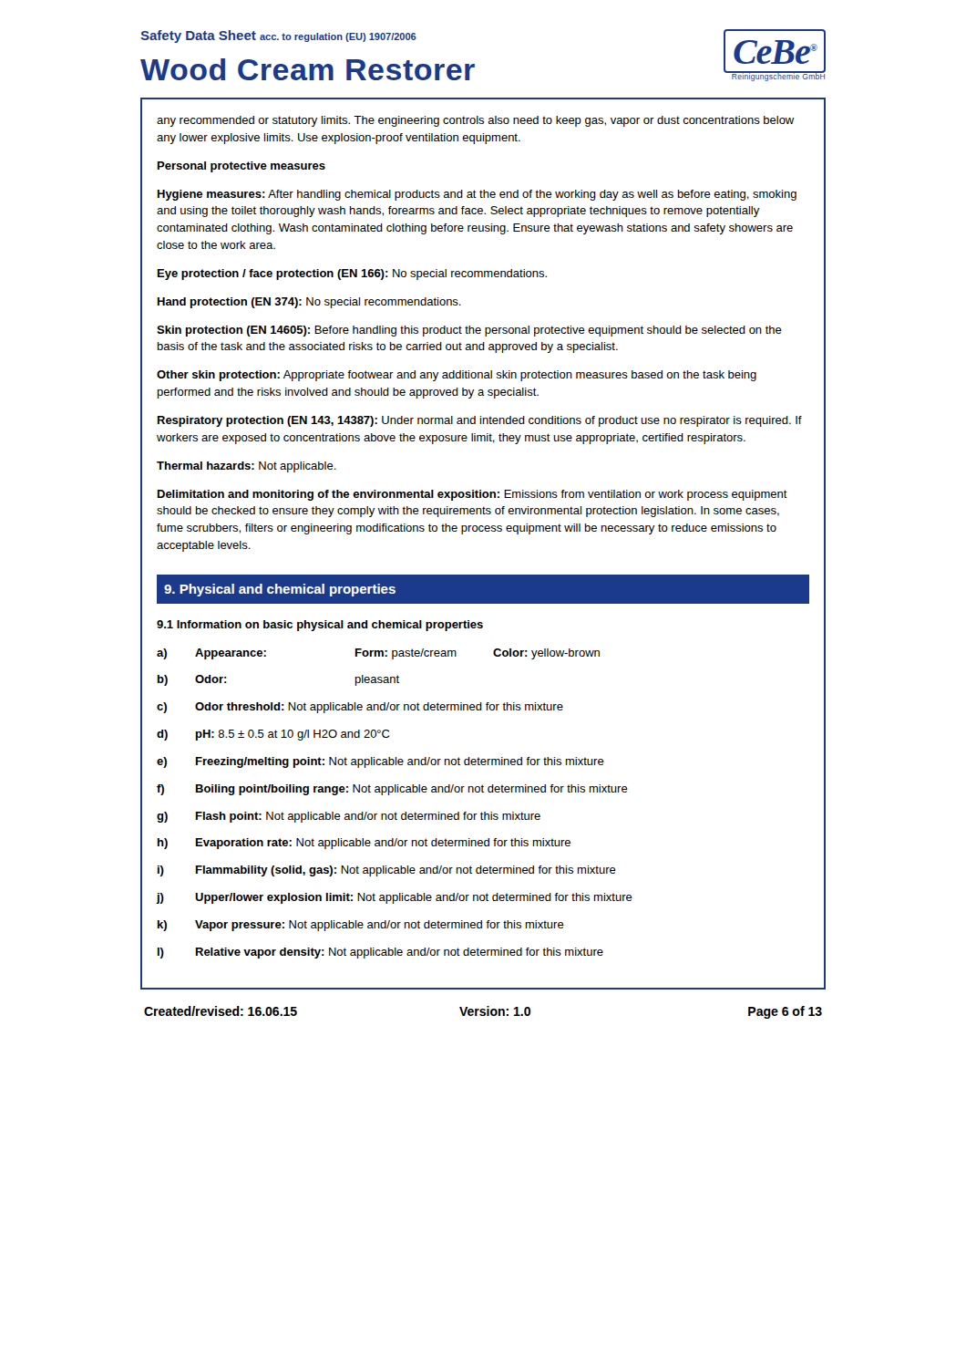Safety Data Sheet acc. to regulation (EU) 1907/2006
Wood Cream Restorer
CeBe®
Reinigungschemie GmbH
any recommended or statutory limits. The engineering controls also need to keep gas, vapor or dust concentrations below any lower explosive limits. Use explosion-proof ventilation equipment.
Personal protective measures
Hygiene measures: After handling chemical products and at the end of the working day as well as before eating, smoking and using the toilet thoroughly wash hands, forearms and face. Select appropriate techniques to remove potentially contaminated clothing. Wash contaminated clothing before reusing. Ensure that eyewash stations and safety showers are close to the work area.
Eye protection / face protection (EN 166): No special recommendations.
Hand protection (EN 374): No special recommendations.
Skin protection (EN 14605): Before handling this product the personal protective equipment should be selected on the basis of the task and the associated risks to be carried out and approved by a specialist.
Other skin protection: Appropriate footwear and any additional skin protection measures based on the task being performed and the risks involved and should be approved by a specialist.
Respiratory protection (EN 143, 14387): Under normal and intended conditions of product use no respirator is required. If workers are exposed to concentrations above the exposure limit, they must use appropriate, certified respirators.
Thermal hazards: Not applicable.
Delimitation and monitoring of the environmental exposition: Emissions from ventilation or work process equipment should be checked to ensure they comply with the requirements of environmental protection legislation. In some cases, fume scrubbers, filters or engineering modifications to the process equipment will be necessary to reduce emissions to acceptable levels.
9. Physical and chemical properties
9.1 Information on basic physical and chemical properties
| a) | Appearance: | Form: paste/cream Color: yellow-brown |
| b) | Odor: | pleasant |
| c) | Odor threshold: Not applicable and/or not determined for this mixture |
| d) | pH: 8.5 ± 0.5 at 10 g/l H2O and 20°C |
| e) | Freezing/melting point: Not applicable and/or not determined for this mixture |
| f) | Boiling point/boiling range: Not applicable and/or not determined for this mixture |
| g) | Flash point: Not applicable and/or not determined for this mixture |
| h) | Evaporation rate: Not applicable and/or not determined for this mixture |
| i) | Flammability (solid, gas): Not applicable and/or not determined for this mixture |
| j) | Upper/lower explosion limit: Not applicable and/or not determined for this mixture |
| k) | Vapor pressure: Not applicable and/or not determined for this mixture |
| l) | Relative vapor density: Not applicable and/or not determined for this mixture |
Created/revised: 16.06.15
Version: 1.0
Page 6 of 13